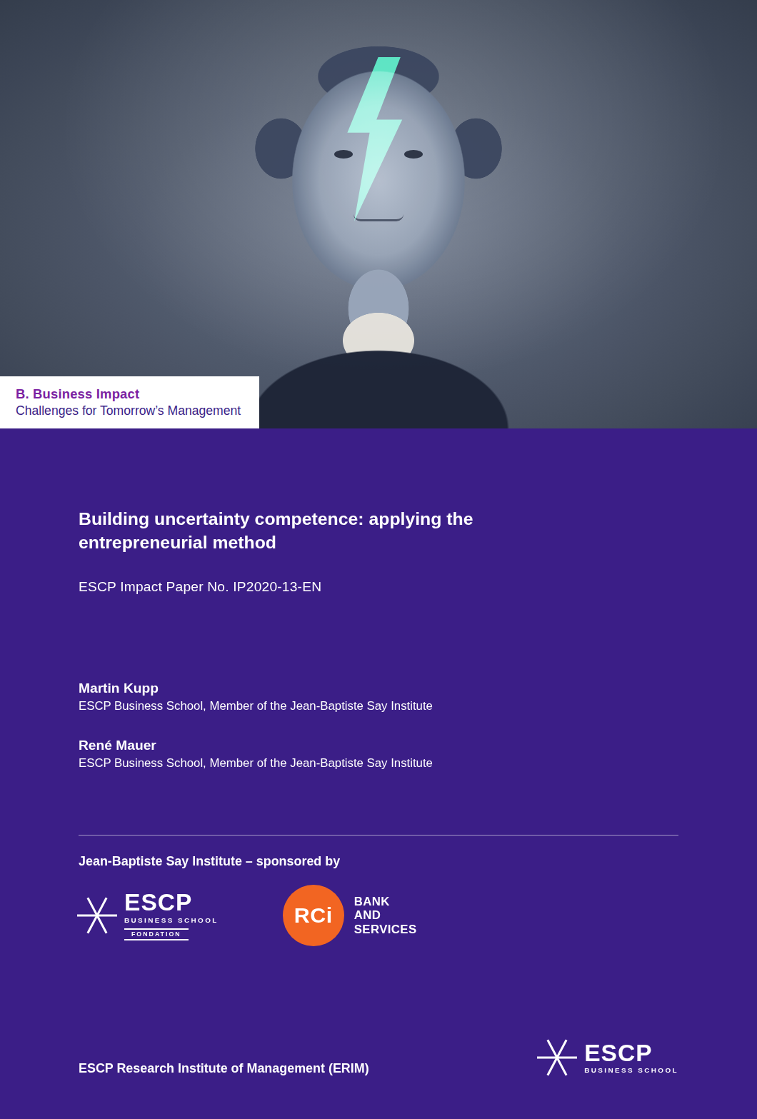B. Business Impact
Challenges for Tomorrow’s Management
Building uncertainty competence: applying the entrepreneurial method
ESCP Impact Paper No. IP2020-13-EN
Martin Kupp ESCP Business School, Member of the Jean-Baptiste Say Institute
René Mauer ESCP Business School, Member of the Jean-Baptiste Say Institute
Jean-Baptiste Say Institute – sponsored by
ESCP BUSINESS SCHOOL FONDATION
RCi BANK
AND
SERVICES
ESCP Research Institute of Management (ERIM)
ESCP BUSINESS SCHOOL